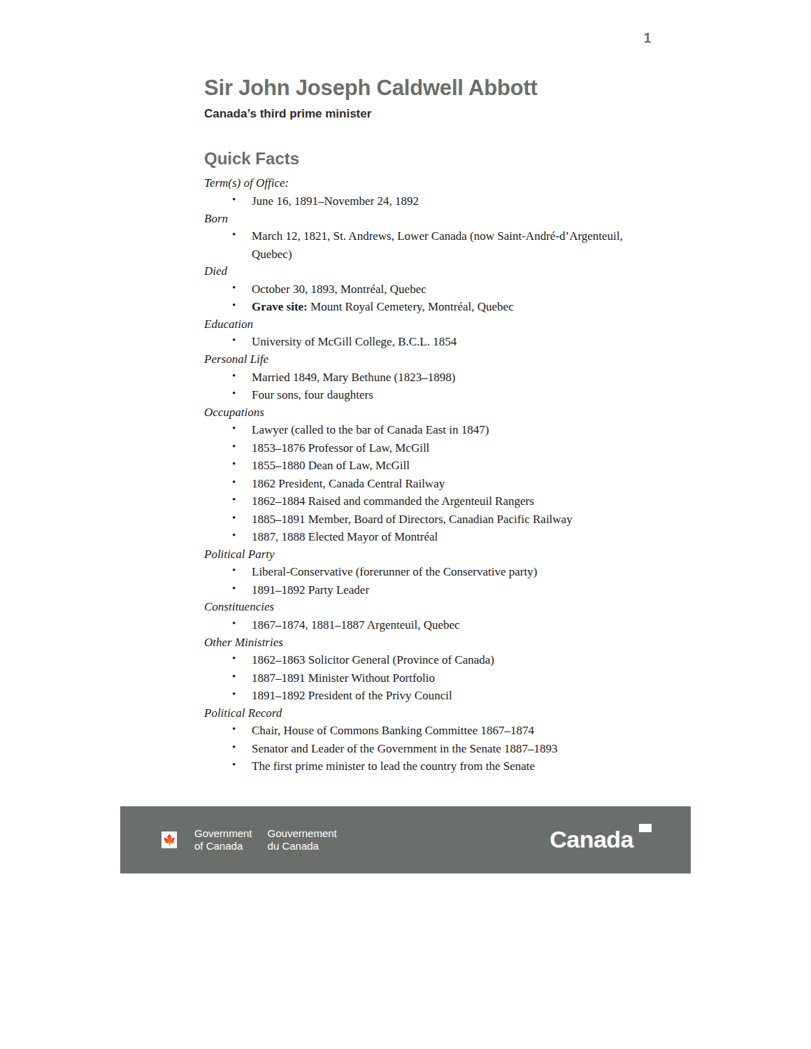1
Sir John Joseph Caldwell Abbott
Canada’s third prime minister
Quick Facts
Term(s) of Office:
June 16, 1891–November 24, 1892
Born
March 12, 1821, St. Andrews, Lower Canada (now Saint-André-d’Argenteuil, Quebec)
Died
October 30, 1893, Montréal, Quebec
Grave site: Mount Royal Cemetery, Montréal, Quebec
Education
University of McGill College, B.C.L. 1854
Personal Life
Married 1849, Mary Bethune (1823–1898)
Four sons, four daughters
Occupations
Lawyer (called to the bar of Canada East in 1847)
1853–1876 Professor of Law, McGill
1855–1880 Dean of Law, McGill
1862 President, Canada Central Railway
1862–1884 Raised and commanded the Argenteuil Rangers
1885–1891 Member, Board of Directors, Canadian Pacific Railway
1887, 1888 Elected Mayor of Montréal
Political Party
Liberal-Conservative (forerunner of the Conservative party)
1891–1892 Party Leader
Constituencies
1867–1874, 1881–1887 Argenteuil, Quebec
Other Ministries
1862–1863 Solicitor General (Province of Canada)
1887–1891 Minister Without Portfolio
1891–1892 President of the Privy Council
Political Record
Chair, House of Commons Banking Committee 1867–1874
Senator and Leader of the Government in the Senate 1887–1893
The first prime minister to lead the country from the Senate
🍁
Government
of Canada
Gouvernement
du Canada
Canada